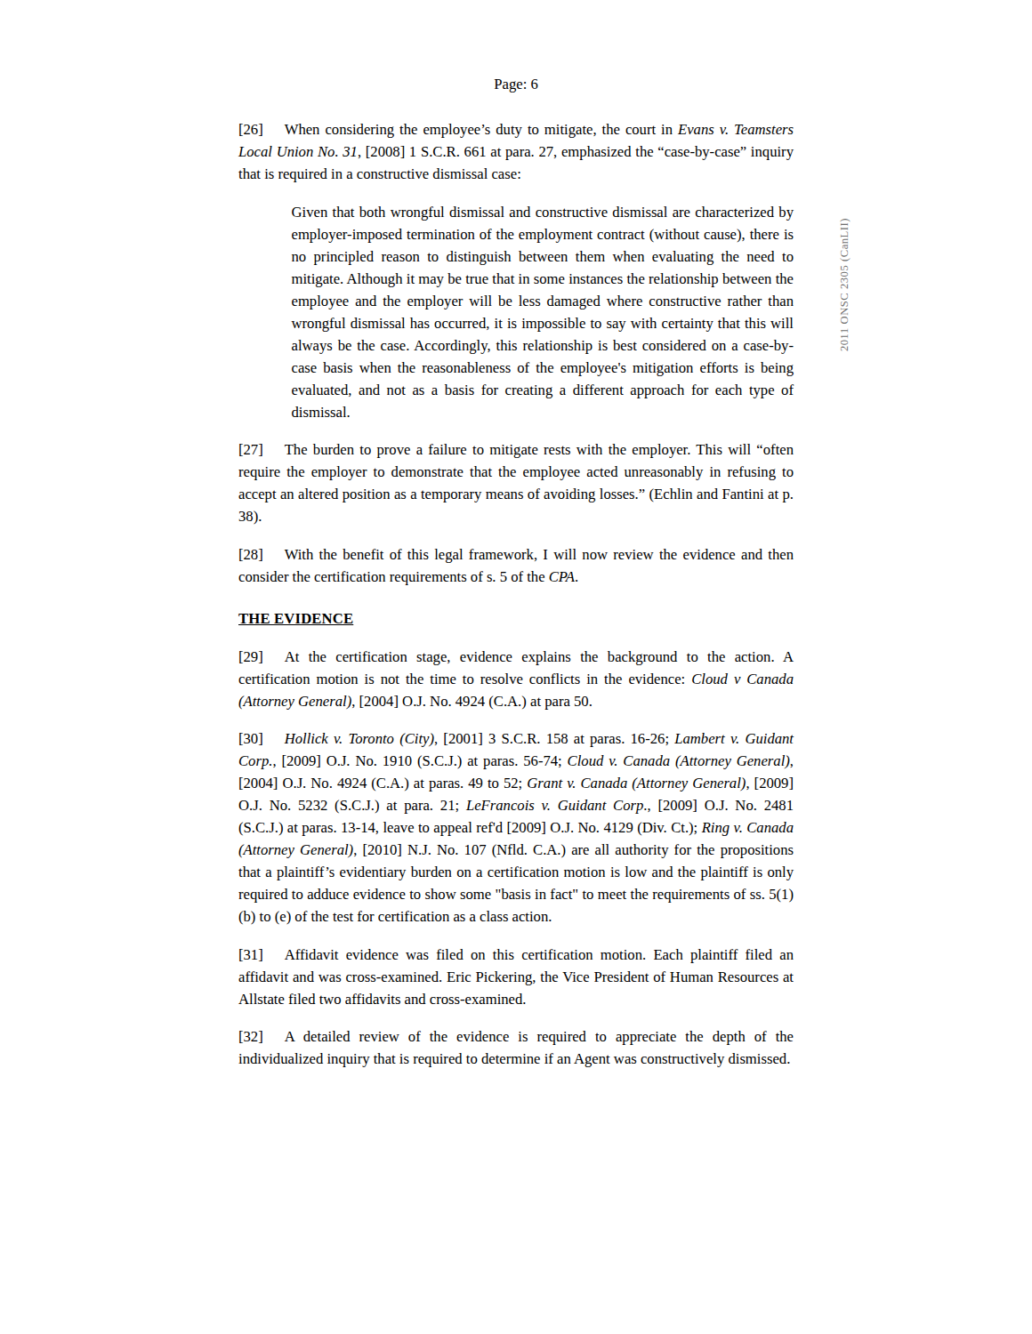2011 ONSC 2305 (CanLII)
Page: 6
[26] When considering the employee’s duty to mitigate, the court in Evans v. Teamsters Local Union No. 31, [2008] 1 S.C.R. 661 at para. 27, emphasized the “case-by-case” inquiry that is required in a constructive dismissal case:
Given that both wrongful dismissal and constructive dismissal are characterized by employer-imposed termination of the employment contract (without cause), there is no principled reason to distinguish between them when evaluating the need to mitigate. Although it may be true that in some instances the relationship between the employee and the employer will be less damaged where constructive rather than wrongful dismissal has occurred, it is impossible to say with certainty that this will always be the case. Accordingly, this relationship is best considered on a case-by-case basis when the reasonableness of the employee's mitigation efforts is being evaluated, and not as a basis for creating a different approach for each type of dismissal.
[27] The burden to prove a failure to mitigate rests with the employer. This will “often require the employer to demonstrate that the employee acted unreasonably in refusing to accept an altered position as a temporary means of avoiding losses.” (Echlin and Fantini at p. 38).
[28] With the benefit of this legal framework, I will now review the evidence and then consider the certification requirements of s. 5 of the CPA.
The Evidence
[29] At the certification stage, evidence explains the background to the action. A certification motion is not the time to resolve conflicts in the evidence: Cloud v Canada (Attorney General), [2004] O.J. No. 4924 (C.A.) at para 50.
[30] Hollick v. Toronto (City), [2001] 3 S.C.R. 158 at paras. 16-26; Lambert v. Guidant Corp., [2009] O.J. No. 1910 (S.C.J.) at paras. 56-74; Cloud v. Canada (Attorney General), [2004] O.J. No. 4924 (C.A.) at paras. 49 to 52; Grant v. Canada (Attorney General), [2009] O.J. No. 5232 (S.C.J.) at para. 21; LeFrancois v. Guidant Corp., [2009] O.J. No. 2481 (S.C.J.) at paras. 13-14, leave to appeal ref'd [2009] O.J. No. 4129 (Div. Ct.); Ring v. Canada (Attorney General), [2010] N.J. No. 107 (Nfld. C.A.) are all authority for the propositions that a plaintiff’s evidentiary burden on a certification motion is low and the plaintiff is only required to adduce evidence to show some "basis in fact" to meet the requirements of ss. 5(1)(b) to (e) of the test for certification as a class action.
[31] Affidavit evidence was filed on this certification motion. Each plaintiff filed an affidavit and was cross-examined. Eric Pickering, the Vice President of Human Resources at Allstate filed two affidavits and cross-examined.
[32] A detailed review of the evidence is required to appreciate the depth of the individualized inquiry that is required to determine if an Agent was constructively dismissed.